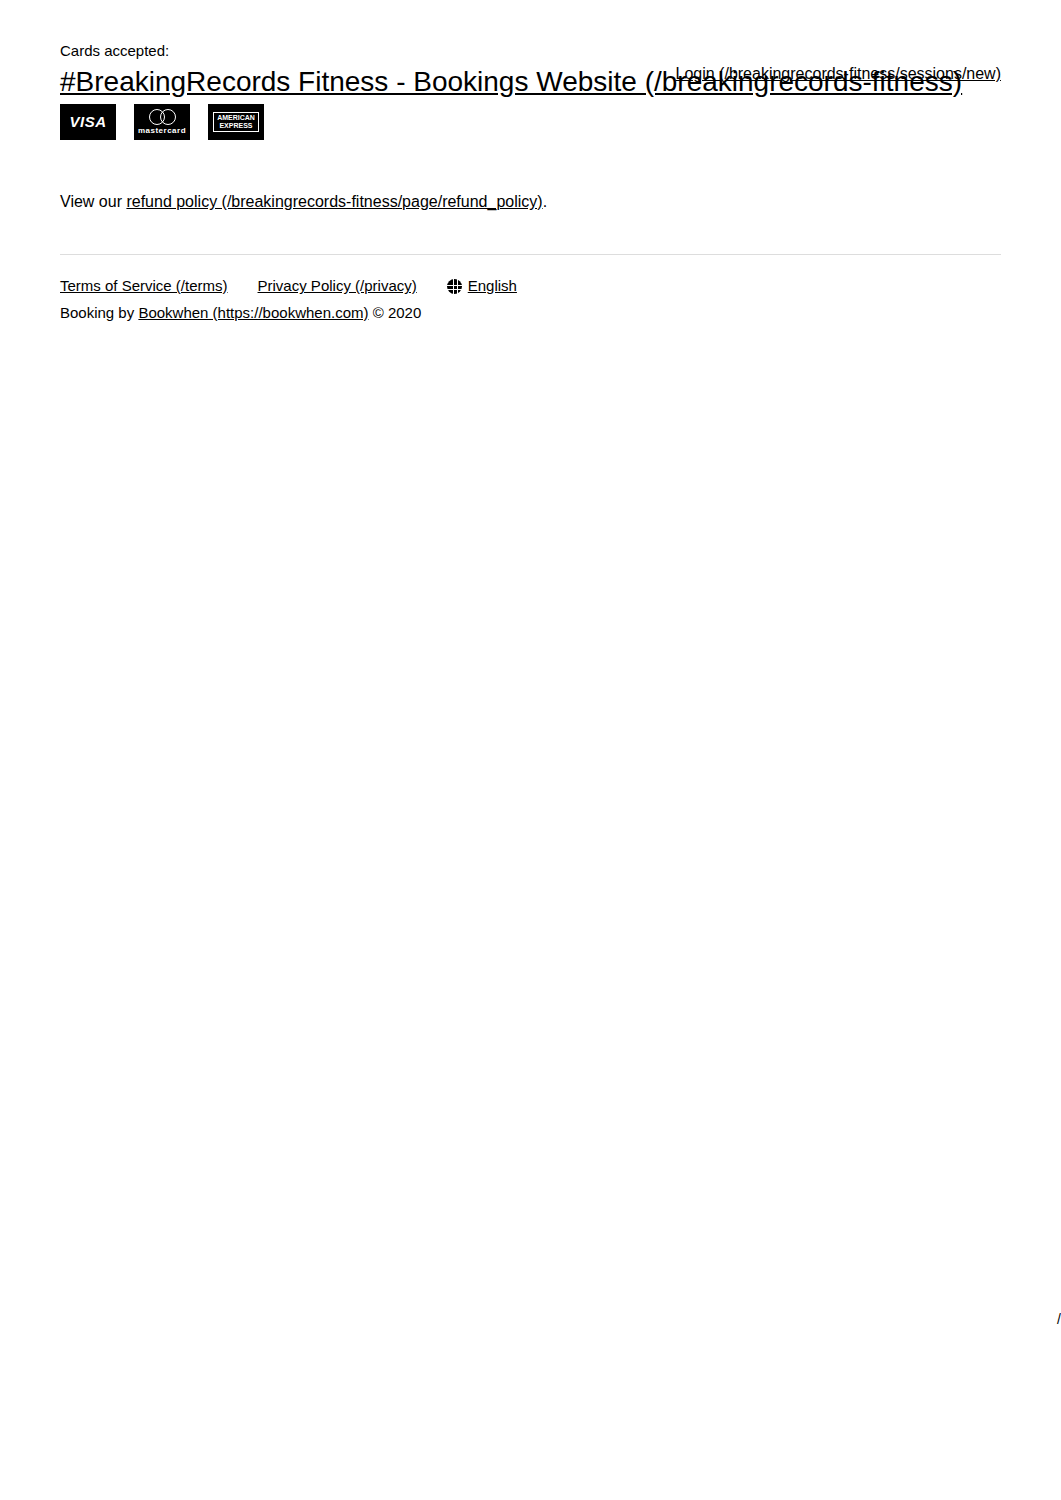Cards accepted:
#BreakingRecords Fitness - Bookings Website (/breakingrecords-fitness)
Login (/breakingrecords-fitness/sessions/new)
VISA
mastercard
AMERICAN
EXPRESS
View our refund policy (/breakingrecords-fitness/page/refund_policy).
Terms of Service (/terms) Privacy Policy (/privacy) English
Booking by Bookwhen (https://bookwhen.com) © 2020
/